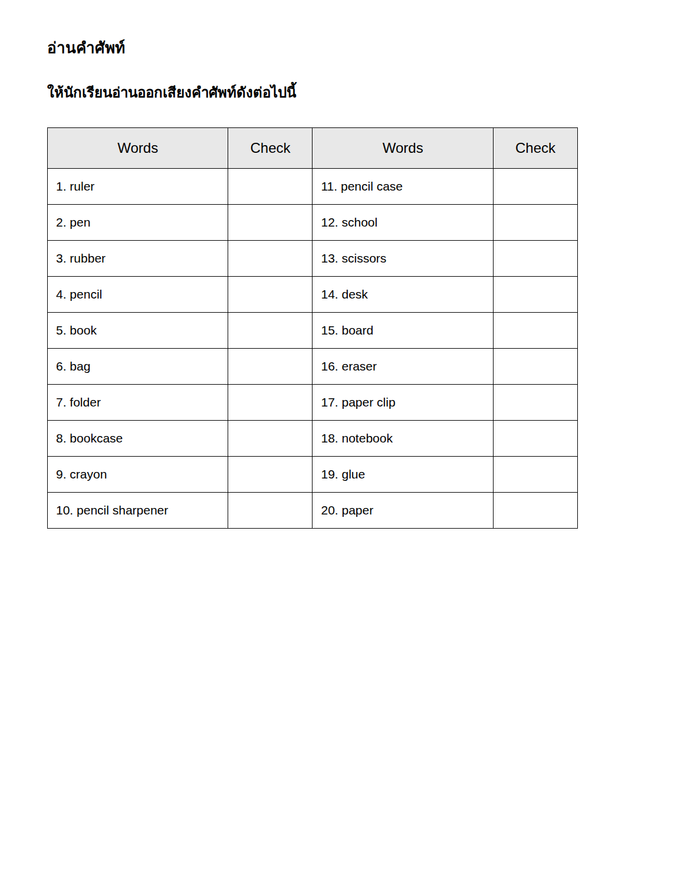อ่านคำศัพท์
ให้นักเรียนอ่านออกเสียงคำศัพท์ดังต่อไปนี้
| Words | Check | Words | Check |
| --- | --- | --- | --- |
| 1. ruler | | 11. pencil case | |
| 2. pen | | 12. school | |
| 3. rubber | | 13. scissors | |
| 4. pencil | | 14. desk | |
| 5. book | | 15. board | |
| 6. bag | | 16. eraser | |
| 7. folder | | 17. paper clip | |
| 8. bookcase | | 18. notebook | |
| 9. crayon | | 19. glue | |
| 10. pencil sharpener | | 20. paper | |